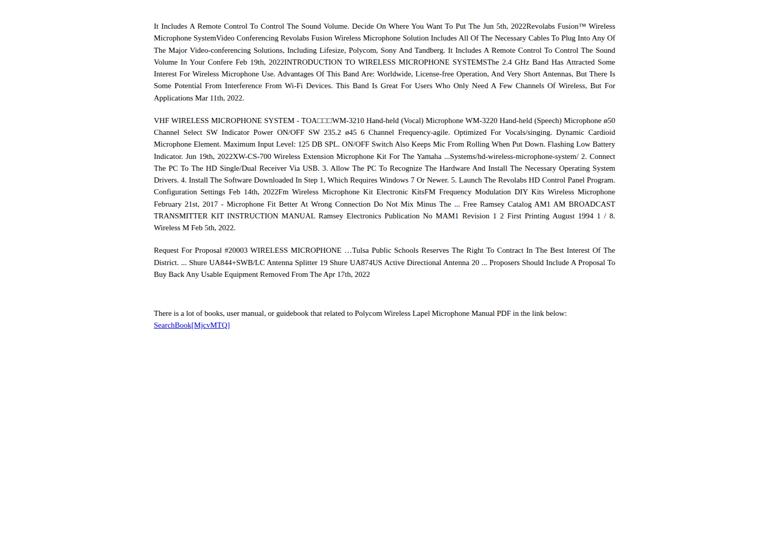It Includes A Remote Control To Control The Sound Volume. Decide On Where You Want To Put The Jun 5th, 2022Revolabs Fusion™ Wireless Microphone SystemVideo Conferencing Revolabs Fusion Wireless Microphone Solution Includes All Of The Necessary Cables To Plug Into Any Of The Major Video-conferencing Solutions, Including Lifesize, Polycom, Sony And Tandberg. It Includes A Remote Control To Control The Sound Volume In Your Confere Feb 19th, 2022INTRODUCTION TO WIRELESS MICROPHONE SYSTEMSThe 2.4 GHz Band Has Attracted Some Interest For Wireless Microphone Use. Advantages Of This Band Are: Worldwide, License-free Operation, And Very Short Antennas, But There Is Some Potential From Interference From Wi-Fi Devices. This Band Is Great For Users Who Only Need A Few Channels Of Wireless, But For Applications Mar 11th, 2022.
VHF WIRELESS MICROPHONE SYSTEM - TOA□□□WM-3210 Hand-held (Vocal) Microphone WM-3220 Hand-held (Speech) Microphone ø50 Channel Select SW Indicator Power ON/OFF SW 235.2 ø45 6 Channel Frequency-agile. Optimized For Vocals/singing. Dynamic Cardioid Microphone Element. Maximum Input Level: 125 DB SPL. ON/OFF Switch Also Keeps Mic From Rolling When Put Down. Flashing Low Battery Indicator. Jun 19th, 2022XW-CS-700 Wireless Extension Microphone Kit For The Yamaha ...Systems/hd-wireless-microphone-system/ 2. Connect The PC To The HD Single/Dual Receiver Via USB. 3. Allow The PC To Recognize The Hardware And Install The Necessary Operating System Drivers. 4. Install The Software Downloaded In Step 1, Which Requires Windows 7 Or Newer. 5. Launch The Revolabs HD Control Panel Program. Configuration Settings Feb 14th, 2022Fm Wireless Microphone Kit Electronic KitsFM Frequency Modulation DIY Kits Wireless Microphone February 21st, 2017 - Microphone Fit Better At Wrong Connection Do Not Mix Minus The ... Free Ramsey Catalog AM1 AM BROADCAST TRANSMITTER KIT INSTRUCTION MANUAL Ramsey Electronics Publication No MAM1 Revision 1 2 First Printing August 1994 1 / 8. Wireless M Feb 5th, 2022.
Request For Proposal #20003 WIRELESS MICROPHONE …Tulsa Public Schools Reserves The Right To Contract In The Best Interest Of The District. ... Shure UA844+SWB/LC Antenna Splitter 19 Shure UA874US Active Directional Antenna 20 ... Proposers Should Include A Proposal To Buy Back Any Usable Equipment Removed From The Apr 17th, 2022
There is a lot of books, user manual, or guidebook that related to Polycom Wireless Lapel Microphone Manual PDF in the link below:
SearchBook[MjcvMTQ]